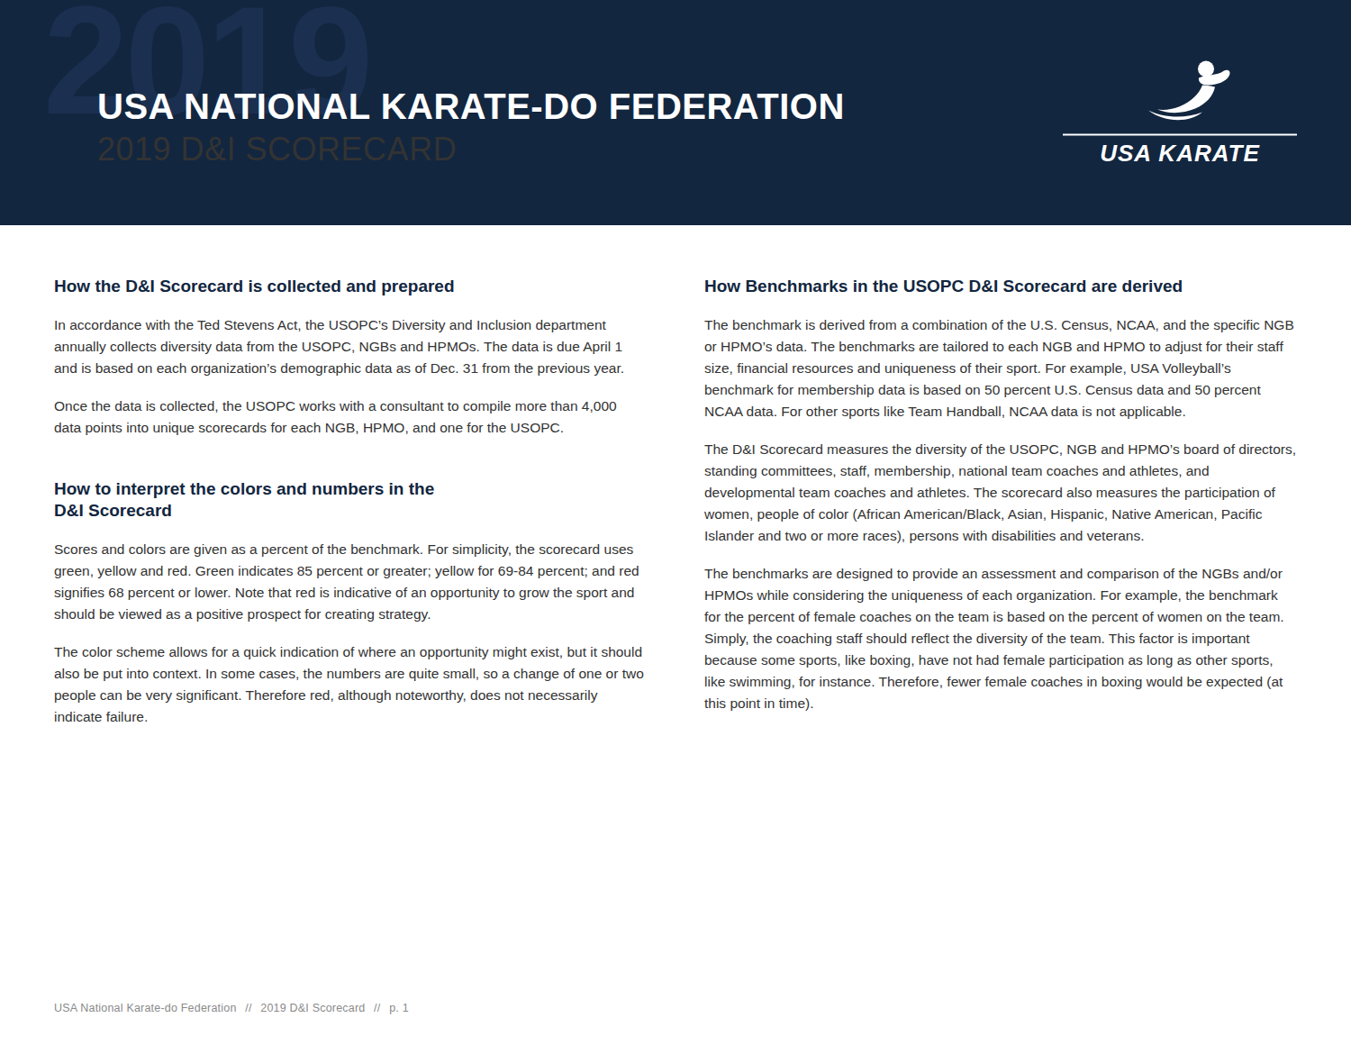2019
USA National Karate-do Federation
2019 D&I Scorecard
USA KARATE
How the D&I Scorecard is collected and prepared
In accordance with the Ted Stevens Act, the USOPC’s Diversity and Inclusion department annually collects diversity data from the USOPC, NGBs and HPMOs. The data is due April 1 and is based on each organization’s demographic data as of Dec. 31 from the previous year.
Once the data is collected, the USOPC works with a consultant to compile more than 4,000 data points into unique scorecards for each NGB, HPMO, and one for the USOPC.
How to interpret the colors and numbers in the
D&I Scorecard
Scores and colors are given as a percent of the benchmark. For simplicity, the scorecard uses green, yellow and red. Green indicates 85 percent or greater; yellow for 69-84 percent; and red signifies 68 percent or lower. Note that red is indicative of an opportunity to grow the sport and should be viewed as a positive prospect for creating strategy.
The color scheme allows for a quick indication of where an opportunity might exist, but it should also be put into context. In some cases, the numbers are quite small, so a change of one or two people can be very significant. Therefore red, although noteworthy, does not necessarily indicate failure.
How Benchmarks in the USOPC D&I Scorecard are derived
The benchmark is derived from a combination of the U.S. Census, NCAA, and the specific NGB or HPMO’s data. The benchmarks are tailored to each NGB and HPMO to adjust for their staff size, financial resources and uniqueness of their sport. For example, USA Volleyball’s benchmark for membership data is based on 50 percent U.S. Census data and 50 percent NCAA data. For other sports like Team Handball, NCAA data is not applicable.
The D&I Scorecard measures the diversity of the USOPC, NGB and HPMO’s board of directors, standing committees, staff, membership, national team coaches and athletes, and developmental team coaches and athletes. The scorecard also measures the participation of women, people of color (African American/Black, Asian, Hispanic, Native American, Pacific Islander and two or more races), persons with disabilities and veterans.
The benchmarks are designed to provide an assessment and comparison of the NGBs and/or HPMOs while considering the uniqueness of each organization. For example, the benchmark for the percent of female coaches on the team is based on the percent of women on the team. Simply, the coaching staff should reflect the diversity of the team. This factor is important because some sports, like boxing, have not had female participation as long as other sports, like swimming, for instance. Therefore, fewer female coaches in boxing would be expected (at this point in time).
USA National Karate-do Federation // 2019 D&I Scorecard // p. 1